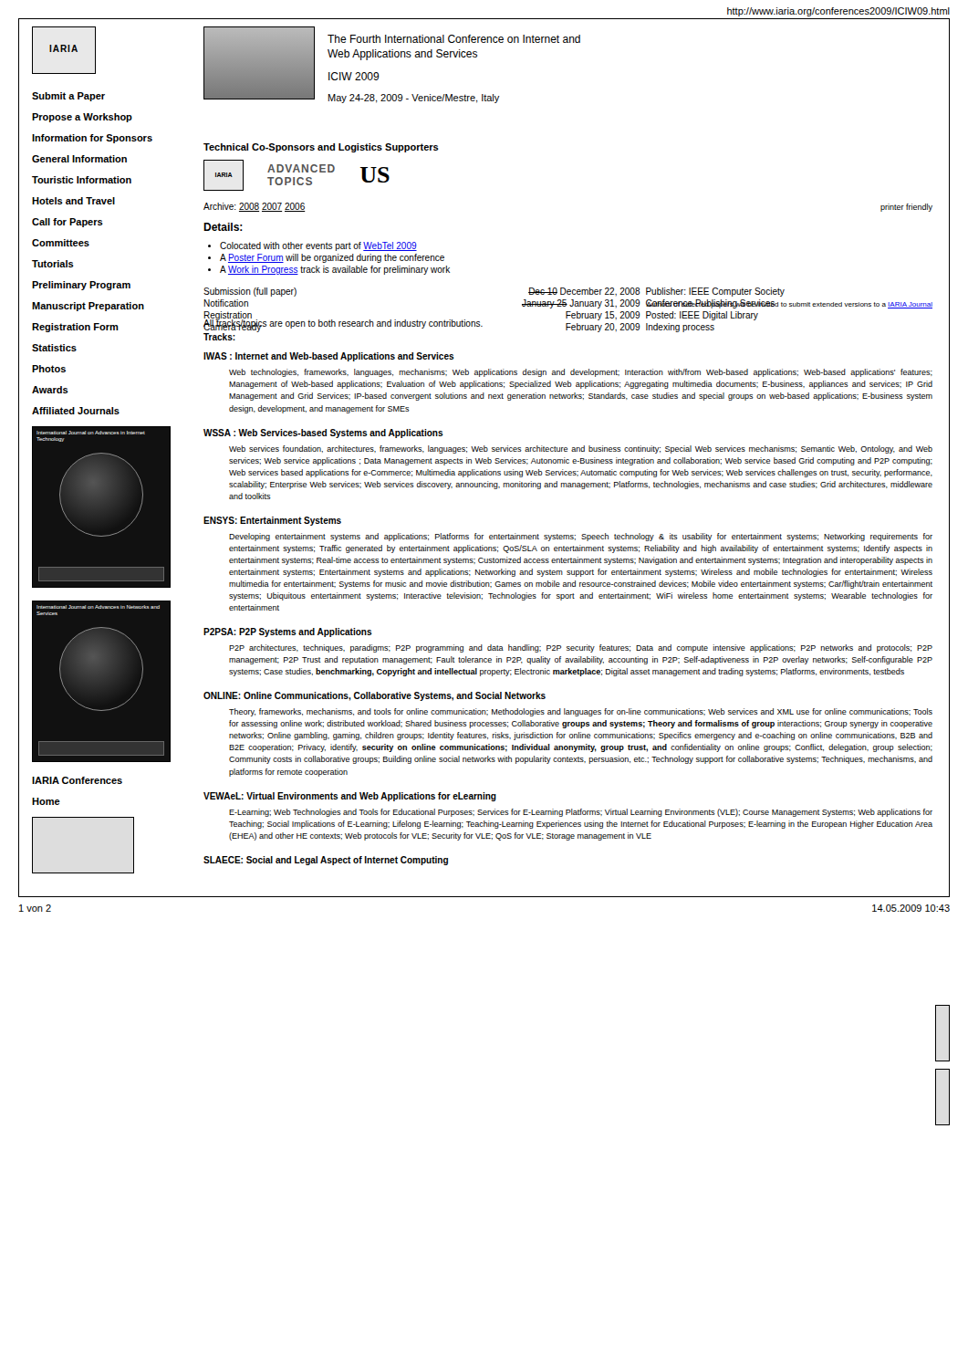http://www.iaria.org/conferences2009/ICIW09.html
IARIA
Submit a Paper
Propose a Workshop
Information for Sponsors
General Information
Touristic Information
Hotels and Travel
Call for Papers
Committees
Tutorials
Preliminary Program
Manuscript Preparation
Registration Form
Statistics
Photos
Awards
Affiliated Journals
International Journal on Advances in Internet Technology
International Journal on Advances in Networks and Services
IARIA Conferences
Home
The Fourth International Conference on Internet and
Web Applications and Services
ICIW 2009
May 24-28, 2009 - Venice/Mestre, Italy
Technical Co-Sponsors and Logistics Supporters
IARIA
ADVANCED
TOPICS
US
Archive: 2008 2007 2006
printer friendly
Details:
Colocated with other events part of WebTel 2009
A Poster Forum will be organized during the conference
A Work in Progress track is available for preliminary work
| Submission (full paper) | Dec 10 December 22, 2008 | Publisher: IEEE Computer Society |
| Notification | January 25 January 31, 2009 | Conference Publishing Services |
| Registration | February 15, 2009 | Posted: IEEE Digital Library |
| Camera ready | February 20, 2009 | Indexing process |
Authors of selected papers will be invited to submit extended versions to a IARIA Journal
All tracks/topics are open to both research and industry contributions.
Tracks:
IWAS : Internet and Web-based Applications and Services
Web technologies, frameworks, languages, mechanisms; Web applications design and development; Interaction with/from Web-based applications; Web-based applications' features; Management of Web-based applications; Evaluation of Web applications; Specialized Web applications; Aggregating multimedia documents; E-business, appliances and services; IP Grid Management and Grid Services; IP-based convergent solutions and next generation networks; Standards, case studies and special groups on web-based applications; E-business system design, development, and management for SMEs
WSSA : Web Services-based Systems and Applications
Web services foundation, architectures, frameworks, languages; Web services architecture and business continuity; Special Web services mechanisms; Semantic Web, Ontology, and Web services; Web service applications ; Data Management aspects in Web Services; Autonomic e-Business integration and collaboration; Web service based Grid computing and P2P computing; Web services based applications for e-Commerce; Multimedia applications using Web Services; Automatic computing for Web services; Web services challenges on trust, security, performance, scalability; Enterprise Web services; Web services discovery, announcing, monitoring and management; Platforms, technologies, mechanisms and case studies; Grid architectures, middleware and toolkits
ENSYS: Entertainment Systems
Developing entertainment systems and applications; Platforms for entertainment systems; Speech technology & its usability for entertainment systems; Networking requirements for entertainment systems; Traffic generated by entertainment applications; QoS/SLA on entertainment systems; Reliability and high availability of entertainment systems; Identify aspects in entertainment systems; Real-time access to entertainment systems; Customized access entertainment systems; Navigation and entertainment systems; Integration and interoperability aspects in entertainment systems; Entertainment systems and applications; Networking and system support for entertainment systems; Wireless and mobile technologies for entertainment; Wireless multimedia for entertainment; Systems for music and movie distribution; Games on mobile and resource-constrained devices; Mobile video entertainment systems; Car/flight/train entertainment systems; Ubiquitous entertainment systems; Interactive television; Technologies for sport and entertainment; WiFi wireless home entertainment systems; Wearable technologies for entertainment
P2PSA: P2P Systems and Applications
P2P architectures, techniques, paradigms; P2P programming and data handling; P2P security features; Data and compute intensive applications; P2P networks and protocols; P2P management; P2P Trust and reputation management; Fault tolerance in P2P, quality of availability, accounting in P2P; Self-adaptiveness in P2P overlay networks; Self-configurable P2P systems; Case studies, benchmarking, Copyright and intellectual property; Electronic marketplace; Digital asset management and trading systems; Platforms, environments, testbeds
ONLINE: Online Communications, Collaborative Systems, and Social Networks
Theory, frameworks, mechanisms, and tools for online communication; Methodologies and languages for on-line communications; Web services and XML use for online communications; Tools for assessing online work; distributed workload; Shared business processes; Collaborative groups and systems; Theory and formalisms of group interactions; Group synergy in cooperative networks; Online gambling, gaming, children groups; Identity features, risks, jurisdiction for online communications; Specifics emergency and e-coaching on online communications, B2B and B2E cooperation; Privacy, identify, security on online communications; Individual anonymity, group trust, and confidentiality on online groups; Conflict, delegation, group selection; Community costs in collaborative groups; Building online social networks with popularity contexts, persuasion, etc.; Technology support for collaborative systems; Techniques, mechanisms, and platforms for remote cooperation
VEWAeL: Virtual Environments and Web Applications for eLearning
E-Learning; Web Technologies and Tools for Educational Purposes; Services for E-Learning Platforms; Virtual Learning Environments (VLE); Course Management Systems; Web applications for Teaching; Social Implications of E-Learning; Lifelong E-learning; Teaching-Learning Experiences using the Internet for Educational Purposes; E-learning in the European Higher Education Area (EHEA) and other HE contexts; Web protocols for VLE; Security for VLE; QoS for VLE; Storage management in VLE
SLAECE: Social and Legal Aspect of Internet Computing
1 von 2
14.05.2009 10:43